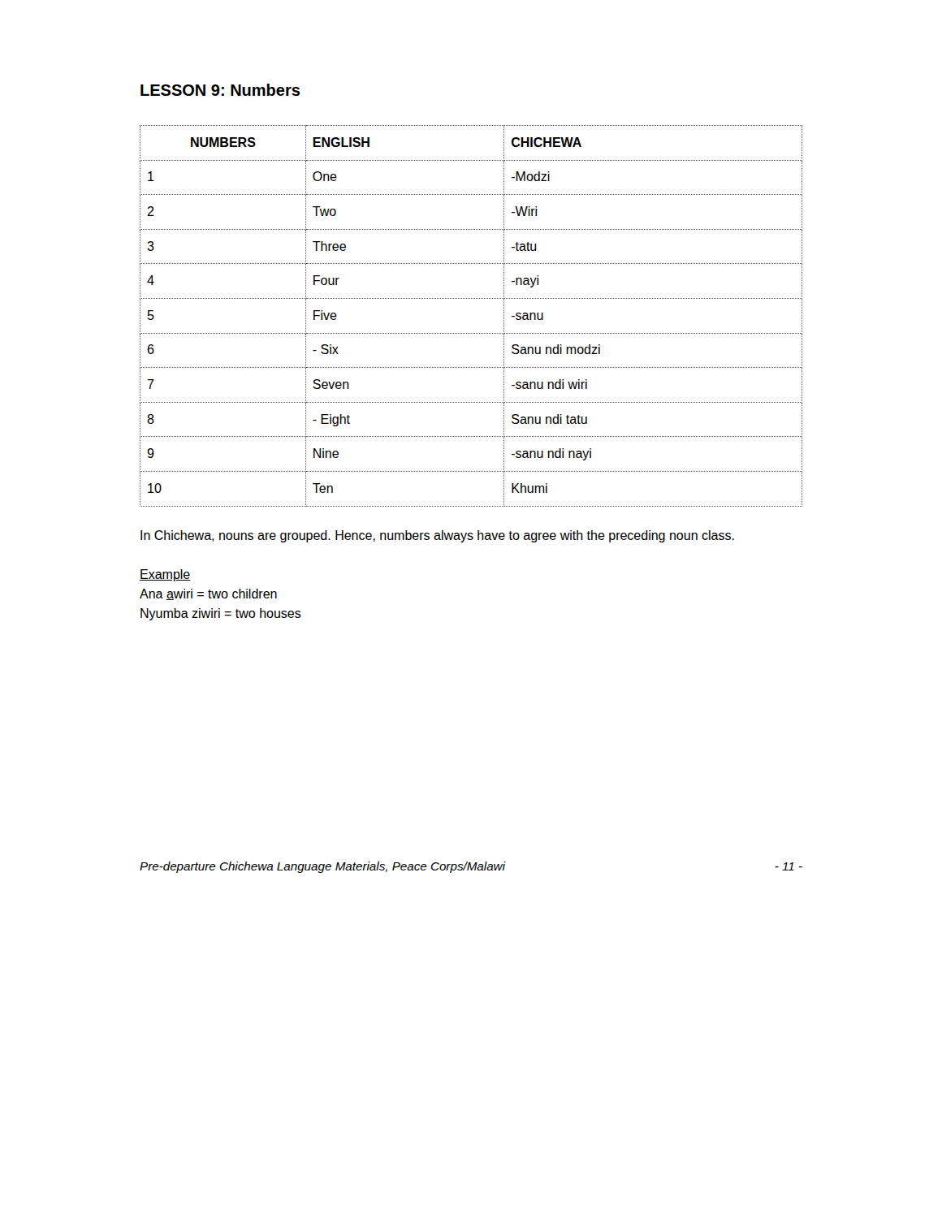LESSON 9: Numbers
| NUMBERS | ENGLISH | CHICHEWA |
| --- | --- | --- |
| 1 | One | -Modzi |
| 2 | Two | -Wiri |
| 3 | Three | -tatu |
| 4 | Four | -nayi |
| 5 | Five | -sanu |
| 6 | - Six | Sanu ndi modzi |
| 7 | Seven | -sanu ndi wiri |
| 8 | - Eight | Sanu ndi tatu |
| 9 | Nine | -sanu ndi nayi |
| 10 | Ten | Khumi |
In Chichewa, nouns are grouped. Hence, numbers always have to agree with the preceding noun class.
Example
Ana awiri = two children
Nyumba ziwiri = two houses
Pre-departure Chichewa Language Materials, Peace Corps/Malawi - 11 -